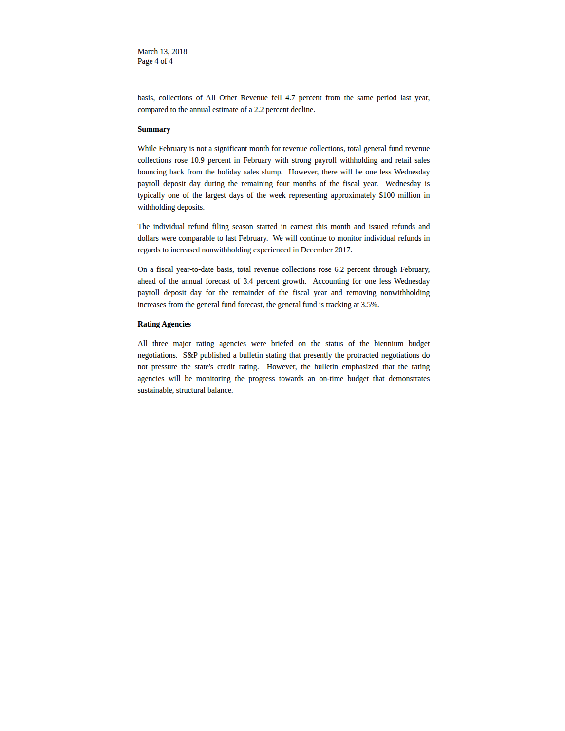March 13, 2018
Page 4 of 4
basis, collections of All Other Revenue fell 4.7 percent from the same period last year, compared to the annual estimate of a 2.2 percent decline.
Summary
While February is not a significant month for revenue collections, total general fund revenue collections rose 10.9 percent in February with strong payroll withholding and retail sales bouncing back from the holiday sales slump. However, there will be one less Wednesday payroll deposit day during the remaining four months of the fiscal year. Wednesday is typically one of the largest days of the week representing approximately $100 million in withholding deposits.
The individual refund filing season started in earnest this month and issued refunds and dollars were comparable to last February. We will continue to monitor individual refunds in regards to increased nonwithholding experienced in December 2017.
On a fiscal year-to-date basis, total revenue collections rose 6.2 percent through February, ahead of the annual forecast of 3.4 percent growth. Accounting for one less Wednesday payroll deposit day for the remainder of the fiscal year and removing nonwithholding increases from the general fund forecast, the general fund is tracking at 3.5%.
Rating Agencies
All three major rating agencies were briefed on the status of the biennium budget negotiations. S&P published a bulletin stating that presently the protracted negotiations do not pressure the state's credit rating. However, the bulletin emphasized that the rating agencies will be monitoring the progress towards an on-time budget that demonstrates sustainable, structural balance.